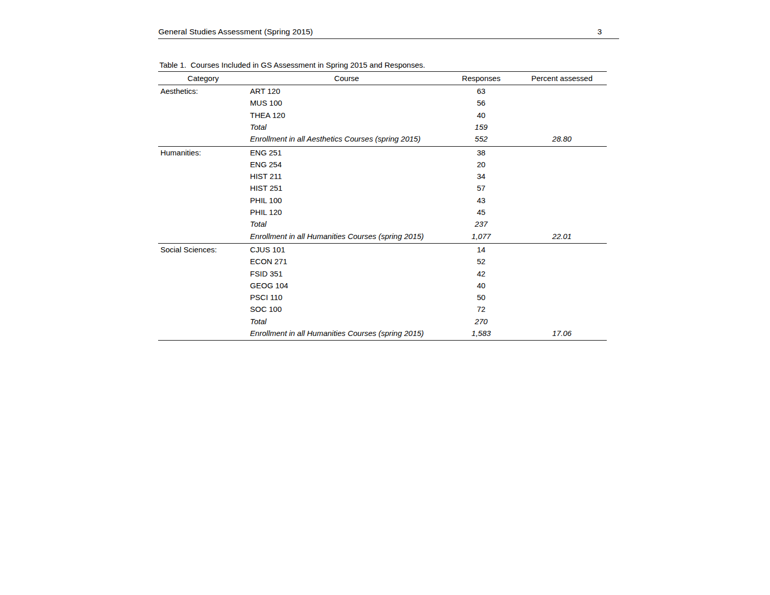General Studies Assessment (Spring 2015)
3
Table 1. Courses Included in GS Assessment in Spring 2015 and Responses.
| Category | Course | Responses | Percent assessed |
| --- | --- | --- | --- |
| Aesthetics: | ART 120 | 63 | |
| | MUS 100 | 56 | |
| | THEA 120 | 40 | |
| | Total | 159 | |
| | Enrollment in all Aesthetics Courses (spring 2015) | 552 | 28.80 |
| Humanities: | ENG 251 | 38 | |
| | ENG 254 | 20 | |
| | HIST 211 | 34 | |
| | HIST 251 | 57 | |
| | PHIL 100 | 43 | |
| | PHIL 120 | 45 | |
| | Total | 237 | |
| | Enrollment in all Humanities Courses (spring 2015) | 1,077 | 22.01 |
| Social Sciences: | CJUS 101 | 14 | |
| | ECON 271 | 52 | |
| | FSID 351 | 42 | |
| | GEOG 104 | 40 | |
| | PSCI 110 | 50 | |
| | SOC 100 | 72 | |
| | Total | 270 | |
| | Enrollment in all Humanities Courses (spring 2015) | 1,583 | 17.06 |